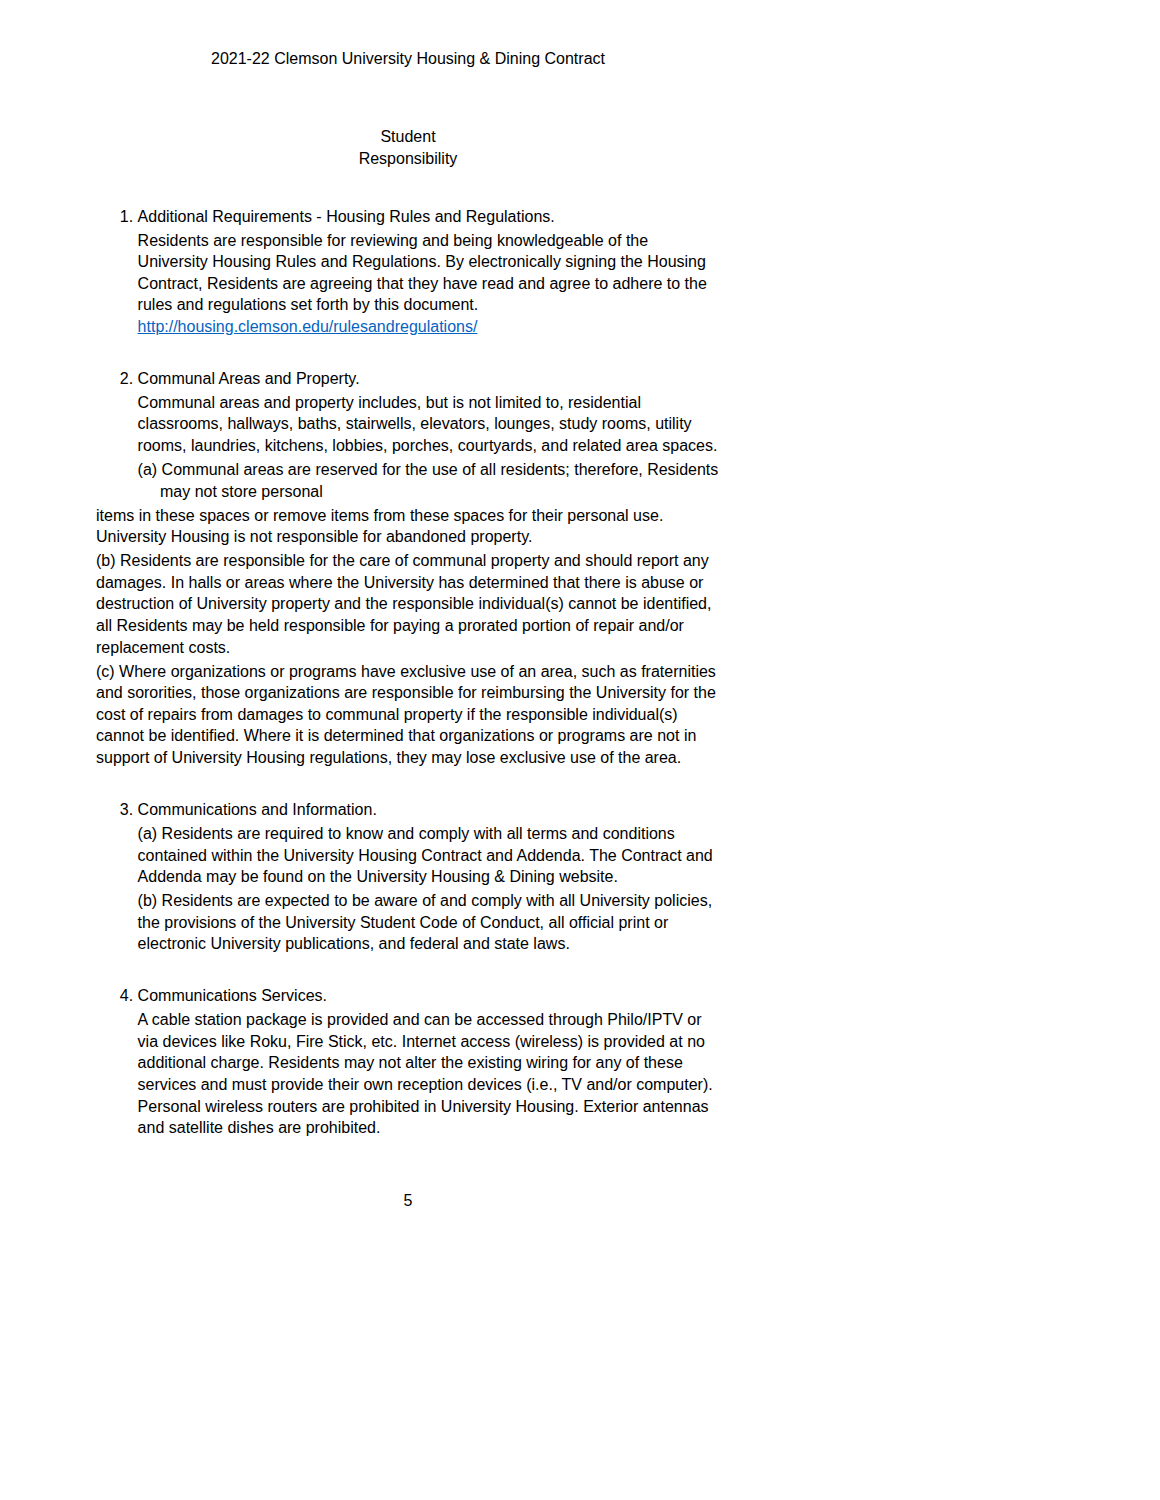2021-22 Clemson University Housing & Dining Contract
Student
Responsibility
Additional Requirements - Housing Rules and Regulations.
Residents are responsible for reviewing and being knowledgeable of the University Housing Rules and Regulations. By electronically signing the Housing Contract, Residents are agreeing that they have read and agree to adhere to the rules and regulations set forth by this document. http://housing.clemson.edu/rulesandregulations/
Communal Areas and Property.
Communal areas and property includes, but is not limited to, residential classrooms, hallways, baths, stairwells, elevators, lounges, study rooms, utility rooms, laundries, kitchens, lobbies, porches, courtyards, and related area spaces.
(a) Communal areas are reserved for the use of all residents; therefore, Residents may not store personal
items in these spaces or remove items from these spaces for their personal use. University Housing is not responsible for abandoned property.
(b) Residents are responsible for the care of communal property and should report any damages. In halls or areas where the University has determined that there is abuse or destruction of University property and the responsible individual(s) cannot be identified, all Residents may be held responsible for paying a prorated portion of repair and/or replacement costs.
(c) Where organizations or programs have exclusive use of an area, such as fraternities and sororities, those organizations are responsible for reimbursing the University for the cost of repairs from damages to communal property if the responsible individual(s) cannot be identified. Where it is determined that organizations or programs are not in support of University Housing regulations, they may lose exclusive use of the area.
Communications and Information.
(a) Residents are required to know and comply with all terms and conditions contained within the University Housing Contract and Addenda. The Contract and Addenda may be found on the University Housing & Dining website.
(b) Residents are expected to be aware of and comply with all University policies, the provisions of the University Student Code of Conduct, all official print or electronic University publications, and federal and state laws.
Communications Services.
A cable station package is provided and can be accessed through Philo/IPTV or via devices like Roku, Fire Stick, etc. Internet access (wireless) is provided at no additional charge. Residents may not alter the existing wiring for any of these services and must provide their own reception devices (i.e., TV and/or computer). Personal wireless routers are prohibited in University Housing. Exterior antennas and satellite dishes are prohibited.
5